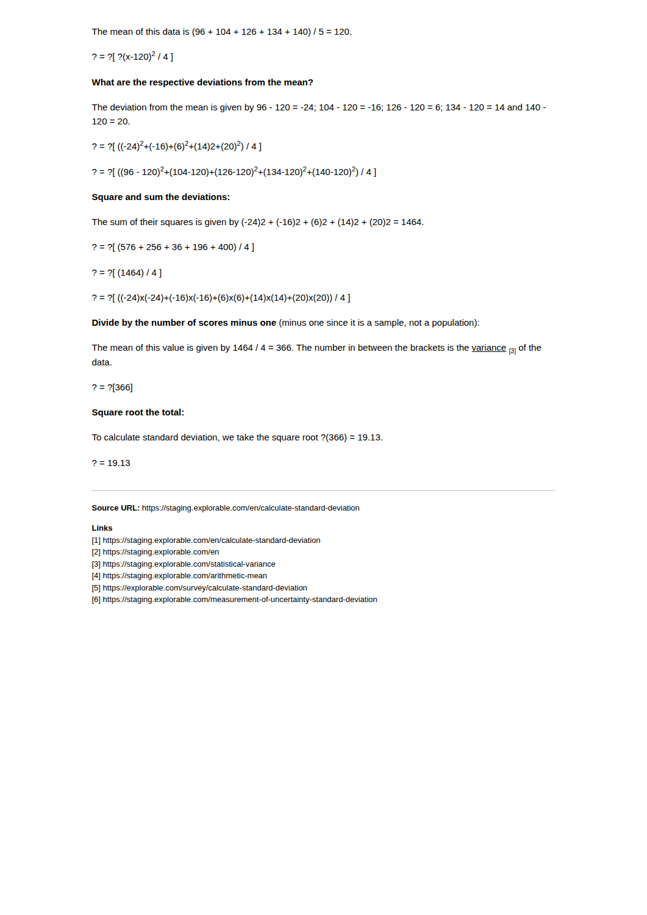The mean of this data is (96 + 104 + 126 + 134 + 140) / 5 = 120.
? = ?[ ?(x-120)2 / 4 ]
What are the respective deviations from the mean?
The deviation from the mean is given by 96 - 120 = -24; 104 - 120 = -16; 126 - 120 = 6; 134 - 120 = 14 and 140 - 120 = 20.
? = ?[ ((-24)2+(-16)+(6)2+(14)2+(20)2) / 4 ]
? = ?[ ((96 - 120)2+(104-120)+(126-120)2+(134-120)2+(140-120)2) / 4 ]
Square and sum the deviations:
The sum of their squares is given by (-24)2 + (-16)2 + (6)2 + (14)2 + (20)2 = 1464.
? = ?[ (576 + 256 + 36 + 196 + 400) / 4 ]
? = ?[ (1464) / 4 ]
? = ?[ ((-24)x(-24)+(-16)x(-16)+(6)x(6)+(14)x(14)+(20)x(20)) / 4 ]
Divide by the number of scores minus one (minus one since it is a sample, not a population):
The mean of this value is given by 1464 / 4 = 366. The number in between the brackets is the variance [3] of the data.
? = ?[366]
Square root the total:
To calculate standard deviation, we take the square root ?(366) = 19.13.
? = 19.13
Source URL: https://staging.explorable.com/en/calculate-standard-deviation
Links
[1] https://staging.explorable.com/en/calculate-standard-deviation
[2] https://staging.explorable.com/en
[3] https://staging.explorable.com/statistical-variance
[4] https://staging.explorable.com/arithmetic-mean
[5] https://explorable.com/survey/calculate-standard-deviation
[6] https://staging.explorable.com/measurement-of-uncertainty-standard-deviation